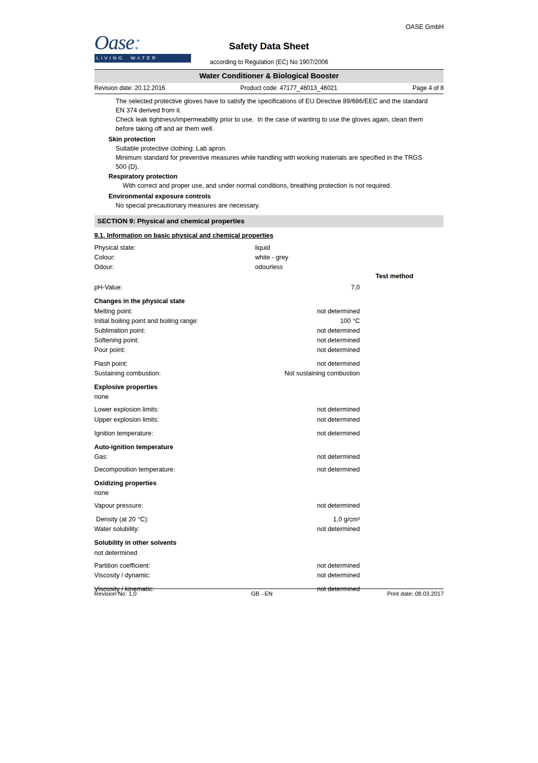OASE GmbH
Oase:
LIVING WATER
Safety Data Sheet
according to Regulation (EC) No 1907/2006
Water Conditioner & Biological Booster
Revision date: 20.12.2016
Product code: 47177_46013_46021
Page 4 of 8
The selected protective gloves have to satisfy the specifications of EU Directive 89/686/EEC and the standard
EN 374 derived from it.
Check leak tightness/impermeability prior to use. In the case of wanting to use the gloves again, clean them
before taking off and air them well.
Skin protection
Suitable protective clothing: Lab apron.
Minimum standard for preventive measures while handling with working materials are specified in the TRGS
500 (D).
Respiratory protection
With correct and proper use, and under normal conditions, breathing protection is not required.
Environmental exposure controls
No special precautionary measures are necessary.
SECTION 9: Physical and chemical properties
9.1. Information on basic physical and chemical properties
| Physical state: | liquid | |
| Colour: | white - grey | |
| Odour: | odourless | |
Test method
| pH-Value: | 7,0 | |
| Changes in the physical state |
| Melting point: | not determined | |
| Initial boiling point and boiling range: | 100 °C | |
| Sublimation point: | not determined | |
| Softening point: | not determined | |
| Pour point: | not determined | |
| Flash point: | not determined | |
| Sustaining combustion: | Not sustaining combustion | |
| Explosive properties |
| none |
| Lower explosion limits: | not determined | |
| Upper explosion limits: | not determined | |
| Ignition temperature: | not determined | |
| Auto-ignition temperature |
| Gas: | not determined | |
| Decomposition temperature: | not determined | |
| Oxidizing properties |
| none |
| Vapour pressure: | not determined | |
| Density (at 20 °C): | 1,0 g/cm³ | |
| Water solubility: | not determined | |
| Solubility in other solvents |
| not determined |
| Partition coefficient: | not determined | |
| Viscosity / dynamic: | not determined | |
| Viscosity / kinematic: | not determined | |
Revision No: 1,0
GB - EN
Print date: 08.03.2017